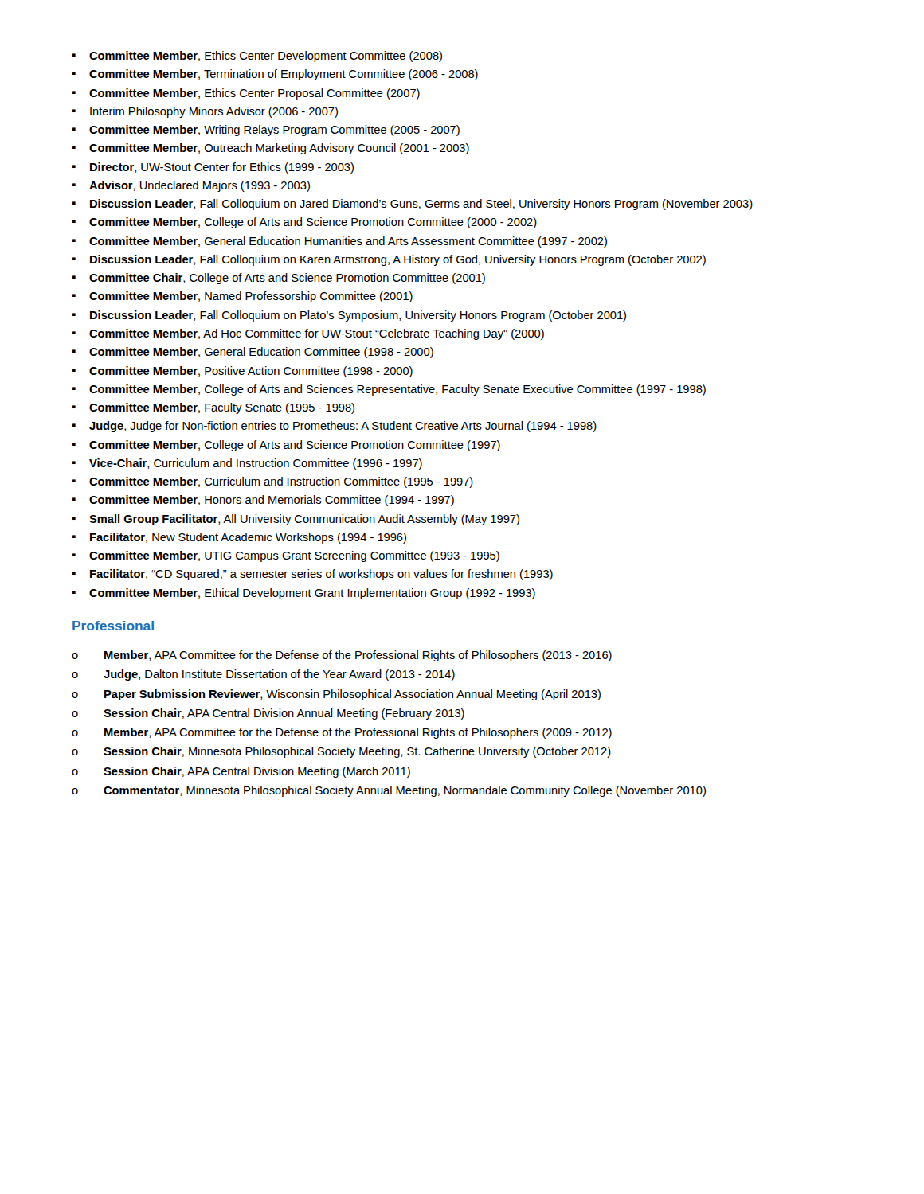Committee Member, Ethics Center Development Committee (2008)
Committee Member, Termination of Employment Committee (2006 - 2008)
Committee Member, Ethics Center Proposal Committee (2007)
Interim Philosophy Minors Advisor (2006 - 2007)
Committee Member, Writing Relays Program Committee (2005 - 2007)
Committee Member, Outreach Marketing Advisory Council (2001 - 2003)
Director, UW-Stout Center for Ethics (1999 - 2003)
Advisor, Undeclared Majors (1993 - 2003)
Discussion Leader, Fall Colloquium on Jared Diamond’s Guns, Germs and Steel, University Honors Program (November 2003)
Committee Member, College of Arts and Science Promotion Committee (2000 - 2002)
Committee Member, General Education Humanities and Arts Assessment Committee (1997 - 2002)
Discussion Leader, Fall Colloquium on Karen Armstrong, A History of God, University Honors Program (October 2002)
Committee Chair, College of Arts and Science Promotion Committee (2001)
Committee Member, Named Professorship Committee (2001)
Discussion Leader, Fall Colloquium on Plato’s Symposium, University Honors Program (October 2001)
Committee Member, Ad Hoc Committee for UW-Stout “Celebrate Teaching Day" (2000)
Committee Member, General Education Committee (1998 - 2000)
Committee Member, Positive Action Committee (1998 - 2000)
Committee Member, College of Arts and Sciences Representative, Faculty Senate Executive Committee (1997 - 1998)
Committee Member, Faculty Senate (1995 - 1998)
Judge, Judge for Non-fiction entries to Prometheus: A Student Creative Arts Journal (1994 - 1998)
Committee Member, College of Arts and Science Promotion Committee (1997)
Vice-Chair, Curriculum and Instruction Committee (1996 - 1997)
Committee Member, Curriculum and Instruction Committee (1995 - 1997)
Committee Member, Honors and Memorials Committee (1994 - 1997)
Small Group Facilitator, All University Communication Audit Assembly (May 1997)
Facilitator, New Student Academic Workshops (1994 - 1996)
Committee Member, UTIG Campus Grant Screening Committee (1993 - 1995)
Facilitator, “CD Squared,” a semester series of workshops on values for freshmen (1993)
Committee Member, Ethical Development Grant Implementation Group (1992 - 1993)
Professional
Member, APA Committee for the Defense of the Professional Rights of Philosophers (2013 - 2016)
Judge, Dalton Institute Dissertation of the Year Award (2013 - 2014)
Paper Submission Reviewer, Wisconsin Philosophical Association Annual Meeting (April 2013)
Session Chair, APA Central Division Annual Meeting (February 2013)
Member, APA Committee for the Defense of the Professional Rights of Philosophers (2009 - 2012)
Session Chair, Minnesota Philosophical Society Meeting, St. Catherine University (October 2012)
Session Chair, APA Central Division Meeting (March 2011)
Commentator, Minnesota Philosophical Society Annual Meeting, Normandale Community College (November 2010)